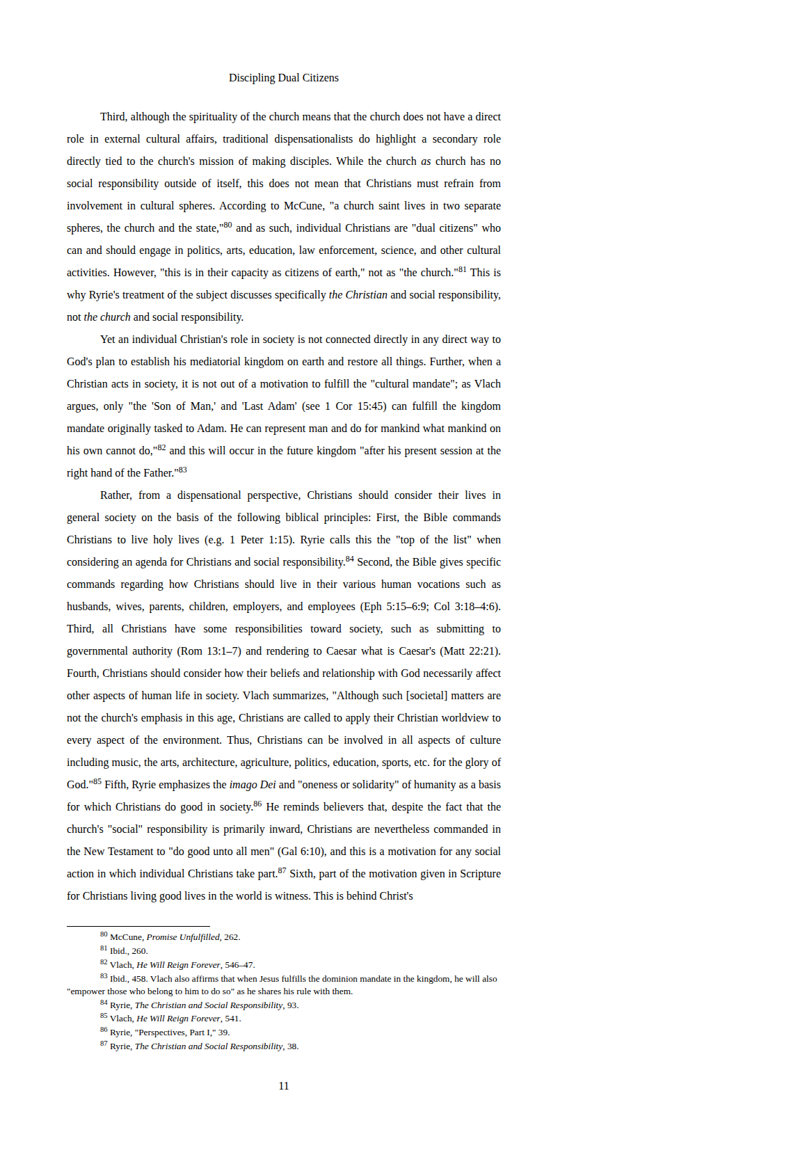Discipling Dual Citizens
Third, although the spirituality of the church means that the church does not have a direct role in external cultural affairs, traditional dispensationalists do highlight a secondary role directly tied to the church's mission of making disciples. While the church as church has no social responsibility outside of itself, this does not mean that Christians must refrain from involvement in cultural spheres. According to McCune, "a church saint lives in two separate spheres, the church and the state,"80 and as such, individual Christians are "dual citizens" who can and should engage in politics, arts, education, law enforcement, science, and other cultural activities. However, "this is in their capacity as citizens of earth," not as "the church."81 This is why Ryrie's treatment of the subject discusses specifically the Christian and social responsibility, not the church and social responsibility.
Yet an individual Christian's role in society is not connected directly in any direct way to God's plan to establish his mediatorial kingdom on earth and restore all things. Further, when a Christian acts in society, it is not out of a motivation to fulfill the "cultural mandate"; as Vlach argues, only "the 'Son of Man,' and 'Last Adam' (see 1 Cor 15:45) can fulfill the kingdom mandate originally tasked to Adam. He can represent man and do for mankind what mankind on his own cannot do,"82 and this will occur in the future kingdom "after his present session at the right hand of the Father."83
Rather, from a dispensational perspective, Christians should consider their lives in general society on the basis of the following biblical principles: First, the Bible commands Christians to live holy lives (e.g. 1 Peter 1:15). Ryrie calls this the "top of the list" when considering an agenda for Christians and social responsibility.84 Second, the Bible gives specific commands regarding how Christians should live in their various human vocations such as husbands, wives, parents, children, employers, and employees (Eph 5:15–6:9; Col 3:18–4:6). Third, all Christians have some responsibilities toward society, such as submitting to governmental authority (Rom 13:1–7) and rendering to Caesar what is Caesar's (Matt 22:21). Fourth, Christians should consider how their beliefs and relationship with God necessarily affect other aspects of human life in society. Vlach summarizes, "Although such [societal] matters are not the church's emphasis in this age, Christians are called to apply their Christian worldview to every aspect of the environment. Thus, Christians can be involved in all aspects of culture including music, the arts, architecture, agriculture, politics, education, sports, etc. for the glory of God."85 Fifth, Ryrie emphasizes the imago Dei and "oneness or solidarity" of humanity as a basis for which Christians do good in society.86 He reminds believers that, despite the fact that the church's "social" responsibility is primarily inward, Christians are nevertheless commanded in the New Testament to "do good unto all men" (Gal 6:10), and this is a motivation for any social action in which individual Christians take part.87 Sixth, part of the motivation given in Scripture for Christians living good lives in the world is witness. This is behind Christ's
80 McCune, Promise Unfulfilled, 262.
81 Ibid., 260.
82 Vlach, He Will Reign Forever, 546–47.
83 Ibid., 458. Vlach also affirms that when Jesus fulfills the dominion mandate in the kingdom, he will also "empower those who belong to him to do so" as he shares his rule with them.
84 Ryrie, The Christian and Social Responsibility, 93.
85 Vlach, He Will Reign Forever, 541.
86 Ryrie, "Perspectives, Part I," 39.
87 Ryrie, The Christian and Social Responsibility, 38.
11